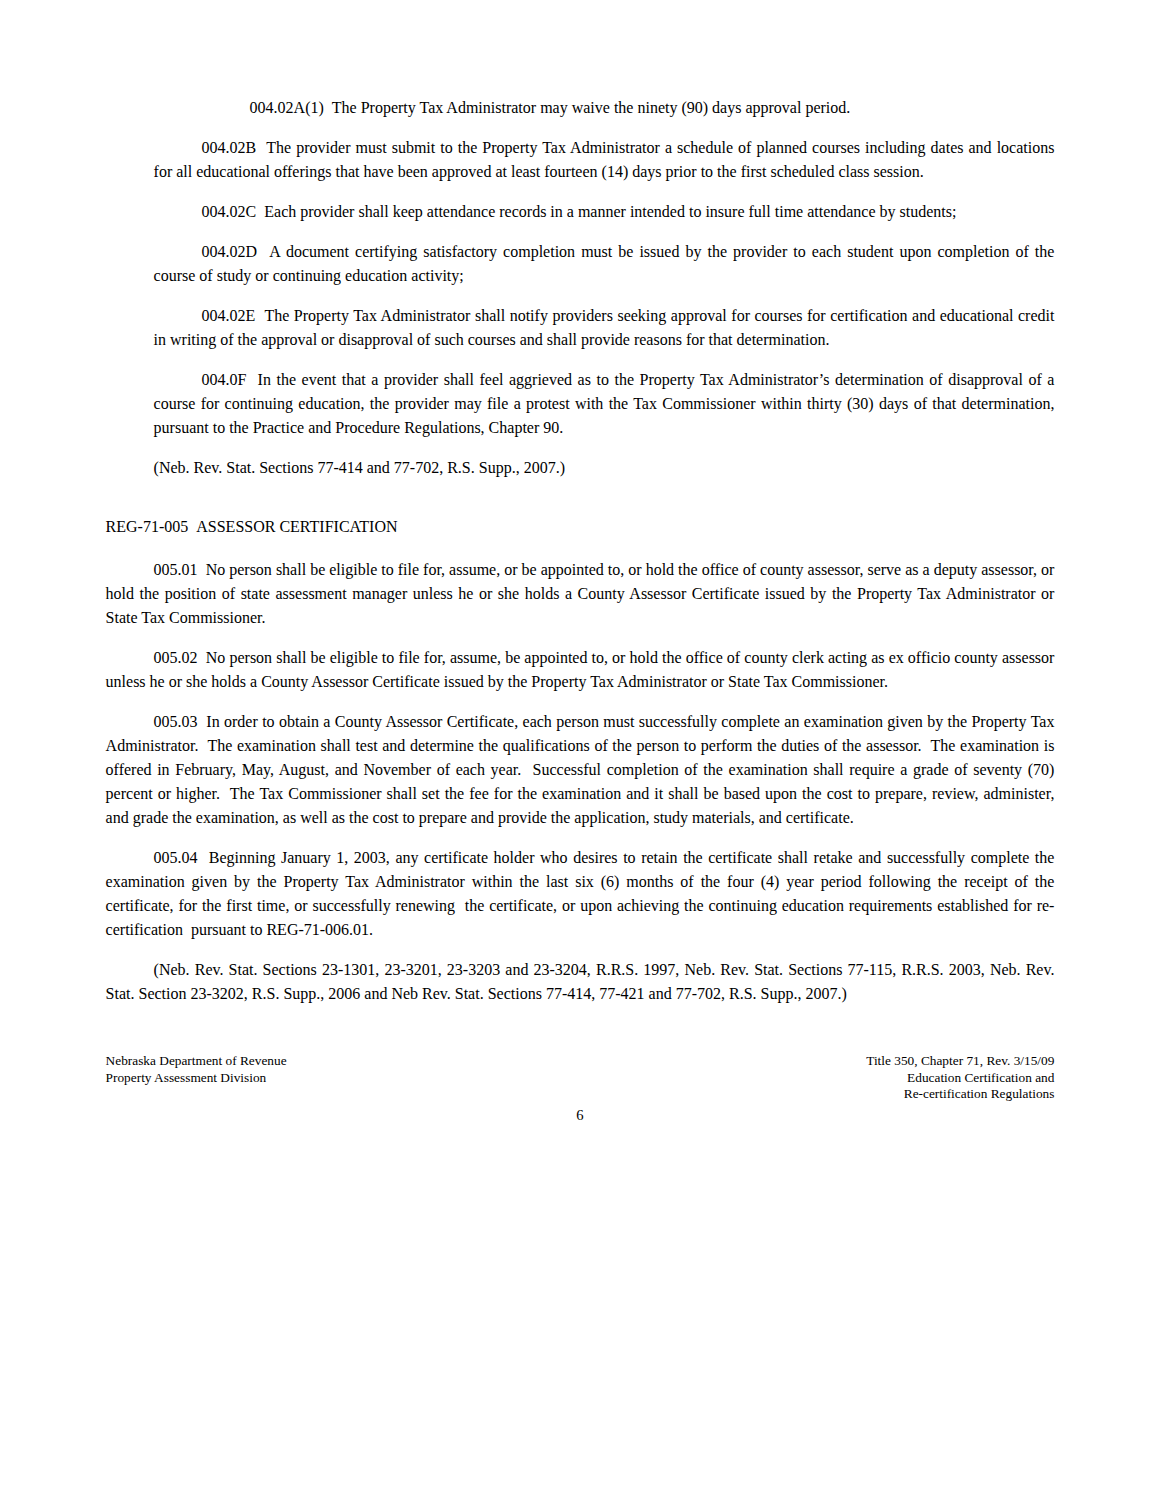004.02A(1) The Property Tax Administrator may waive the ninety (90) days approval period.
004.02B The provider must submit to the Property Tax Administrator a schedule of planned courses including dates and locations for all educational offerings that have been approved at least fourteen (14) days prior to the first scheduled class session.
004.02C Each provider shall keep attendance records in a manner intended to insure full time attendance by students;
004.02D A document certifying satisfactory completion must be issued by the provider to each student upon completion of the course of study or continuing education activity;
004.02E The Property Tax Administrator shall notify providers seeking approval for courses for certification and educational credit in writing of the approval or disapproval of such courses and shall provide reasons for that determination.
004.0F In the event that a provider shall feel aggrieved as to the Property Tax Administrator’s determination of disapproval of a course for continuing education, the provider may file a protest with the Tax Commissioner within thirty (30) days of that determination, pursuant to the Practice and Procedure Regulations, Chapter 90.
(Neb. Rev. Stat. Sections 77-414 and 77-702, R.S. Supp., 2007.)
REG-71-005 ASSESSOR CERTIFICATION
005.01 No person shall be eligible to file for, assume, or be appointed to, or hold the office of county assessor, serve as a deputy assessor, or hold the position of state assessment manager unless he or she holds a County Assessor Certificate issued by the Property Tax Administrator or State Tax Commissioner.
005.02 No person shall be eligible to file for, assume, be appointed to, or hold the office of county clerk acting as ex officio county assessor unless he or she holds a County Assessor Certificate issued by the Property Tax Administrator or State Tax Commissioner.
005.03 In order to obtain a County Assessor Certificate, each person must successfully complete an examination given by the Property Tax Administrator. The examination shall test and determine the qualifications of the person to perform the duties of the assessor. The examination is offered in February, May, August, and November of each year. Successful completion of the examination shall require a grade of seventy (70) percent or higher. The Tax Commissioner shall set the fee for the examination and it shall be based upon the cost to prepare, review, administer, and grade the examination, as well as the cost to prepare and provide the application, study materials, and certificate.
005.04 Beginning January 1, 2003, any certificate holder who desires to retain the certificate shall retake and successfully complete the examination given by the Property Tax Administrator within the last six (6) months of the four (4) year period following the receipt of the certificate, for the first time, or successfully renewing the certificate, or upon achieving the continuing education requirements established for re-certification pursuant to REG-71-006.01.
(Neb. Rev. Stat. Sections 23-1301, 23-3201, 23-3203 and 23-3204, R.R.S. 1997, Neb. Rev. Stat. Sections 77-115, R.R.S. 2003, Neb. Rev. Stat. Section 23-3202, R.S. Supp., 2006 and Neb Rev. Stat. Sections 77-414, 77-421 and 77-702, R.S. Supp., 2007.)
| Nebraska Department of Revenue Property Assessment Division | Title 350, Chapter 71, Rev. 3/15/09 Education Certification and Re-certification Regulations |
6